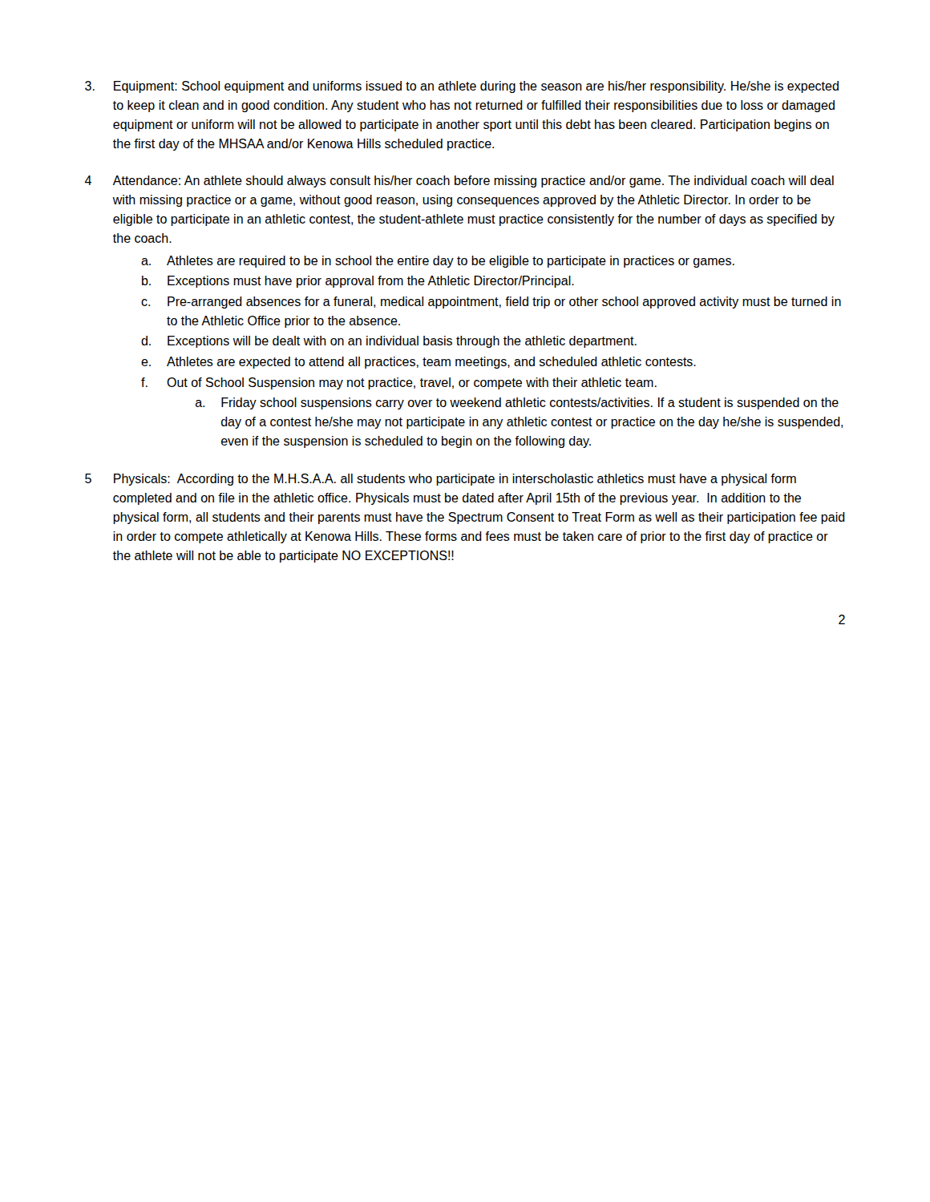3. Equipment: School equipment and uniforms issued to an athlete during the season are his/her responsibility. He/she is expected to keep it clean and in good condition. Any student who has not returned or fulfilled their responsibilities due to loss or damaged equipment or uniform will not be allowed to participate in another sport until this debt has been cleared. Participation begins on the first day of the MHSAA and/or Kenowa Hills scheduled practice.
4 Attendance: An athlete should always consult his/her coach before missing practice and/or game. The individual coach will deal with missing practice or a game, without good reason, using consequences approved by the Athletic Director. In order to be eligible to participate in an athletic contest, the student-athlete must practice consistently for the number of days as specified by the coach.
a. Athletes are required to be in school the entire day to be eligible to participate in practices or games.
b. Exceptions must have prior approval from the Athletic Director/Principal.
c. Pre-arranged absences for a funeral, medical appointment, field trip or other school approved activity must be turned in to the Athletic Office prior to the absence.
d. Exceptions will be dealt with on an individual basis through the athletic department.
e. Athletes are expected to attend all practices, team meetings, and scheduled athletic contests.
f. Out of School Suspension may not practice, travel, or compete with their athletic team.
a. Friday school suspensions carry over to weekend athletic contests/activities. If a student is suspended on the day of a contest he/she may not participate in any athletic contest or practice on the day he/she is suspended, even if the suspension is scheduled to begin on the following day.
5 Physicals: According to the M.H.S.A.A. all students who participate in interscholastic athletics must have a physical form completed and on file in the athletic office. Physicals must be dated after April 15th of the previous year. In addition to the physical form, all students and their parents must have the Spectrum Consent to Treat Form as well as their participation fee paid in order to compete athletically at Kenowa Hills. These forms and fees must be taken care of prior to the first day of practice or the athlete will not be able to participate NO EXCEPTIONS!!
2